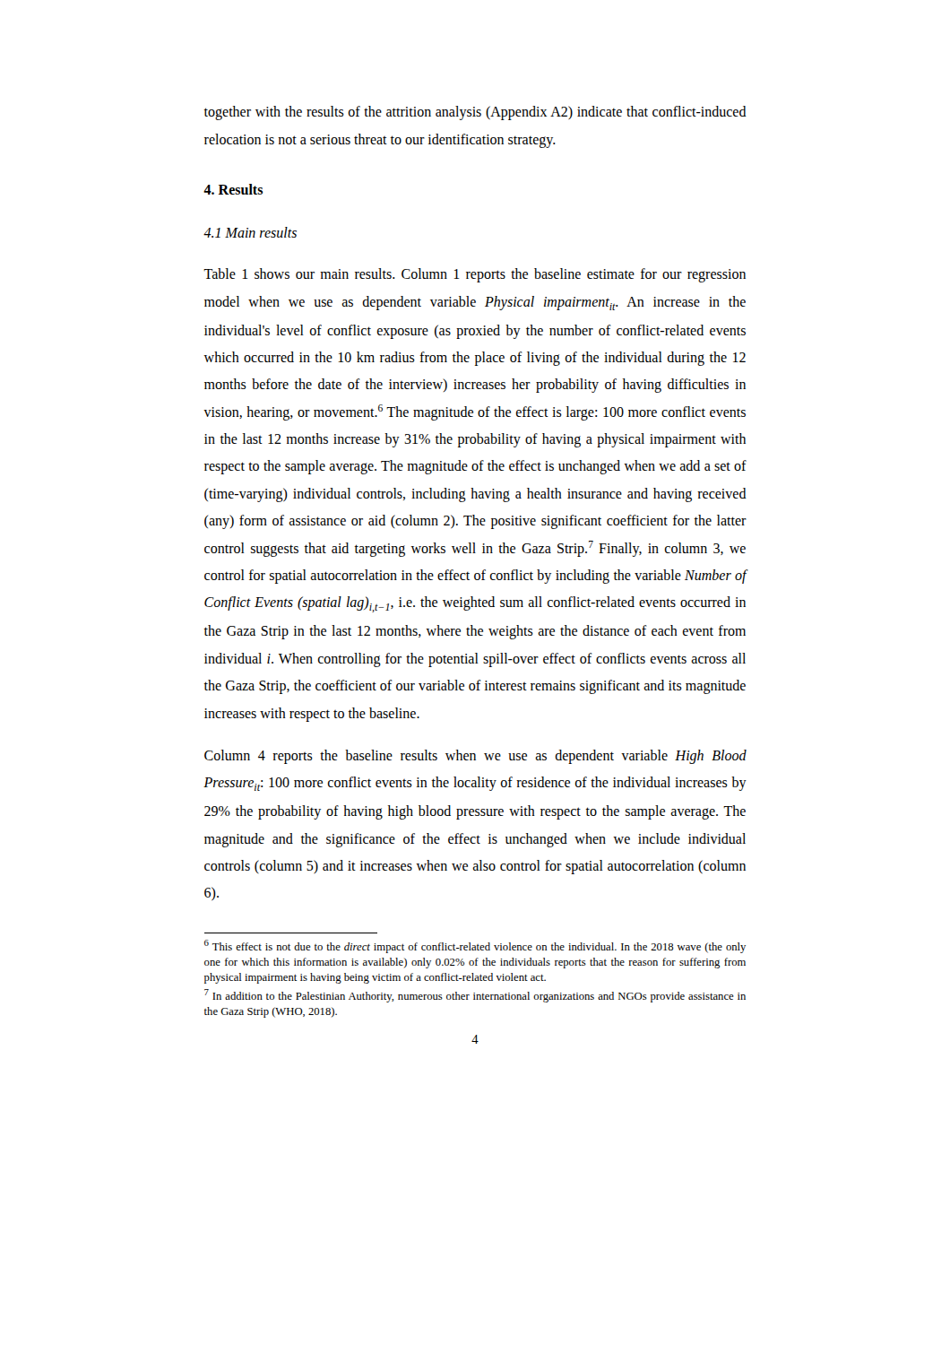together with the results of the attrition analysis (Appendix A2) indicate that conflict-induced relocation is not a serious threat to our identification strategy.
4. Results
4.1 Main results
Table 1 shows our main results. Column 1 reports the baseline estimate for our regression model when we use as dependent variable Physical impairmentit. An increase in the individual's level of conflict exposure (as proxied by the number of conflict-related events which occurred in the 10 km radius from the place of living of the individual during the 12 months before the date of the interview) increases her probability of having difficulties in vision, hearing, or movement.6 The magnitude of the effect is large: 100 more conflict events in the last 12 months increase by 31% the probability of having a physical impairment with respect to the sample average. The magnitude of the effect is unchanged when we add a set of (time-varying) individual controls, including having a health insurance and having received (any) form of assistance or aid (column 2). The positive significant coefficient for the latter control suggests that aid targeting works well in the Gaza Strip.7 Finally, in column 3, we control for spatial autocorrelation in the effect of conflict by including the variable Number of Conflict Events (spatial lag)i,t−1, i.e. the weighted sum all conflict-related events occurred in the Gaza Strip in the last 12 months, where the weights are the distance of each event from individual i. When controlling for the potential spill-over effect of conflicts events across all the Gaza Strip, the coefficient of our variable of interest remains significant and its magnitude increases with respect to the baseline.
Column 4 reports the baseline results when we use as dependent variable High Blood Pressureit: 100 more conflict events in the locality of residence of the individual increases by 29% the probability of having high blood pressure with respect to the sample average. The magnitude and the significance of the effect is unchanged when we include individual controls (column 5) and it increases when we also control for spatial autocorrelation (column 6).
6 This effect is not due to the direct impact of conflict-related violence on the individual. In the 2018 wave (the only one for which this information is available) only 0.02% of the individuals reports that the reason for suffering from physical impairment is having being victim of a conflict-related violent act.
7 In addition to the Palestinian Authority, numerous other international organizations and NGOs provide assistance in the Gaza Strip (WHO, 2018).
4